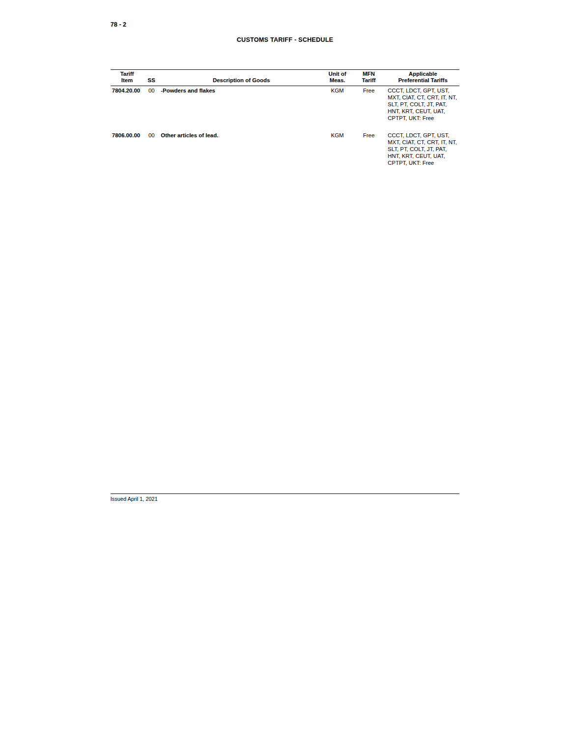78 - 2
CUSTOMS TARIFF - SCHEDULE
| Tariff Item | SS | Description of Goods | Unit of Meas. | MFN Tariff | Applicable Preferential Tariffs |
| --- | --- | --- | --- | --- | --- |
| 7804.20.00 | 00 | -Powders and flakes | KGM | Free | CCCT, LDCT, GPT, UST, MXT, CIAT, CT, CRT, IT, NT, SLT, PT, COLT, JT, PAT, HNT, KRT, CEUT, UAT, CPTPT, UKT: Free |
| 7806.00.00 | 00 | Other articles of lead. | KGM | Free | CCCT, LDCT, GPT, UST, MXT, CIAT, CT, CRT, IT, NT, SLT, PT, COLT, JT, PAT, HNT, KRT, CEUT, UAT, CPTPT, UKT: Free |
Issued April 1, 2021